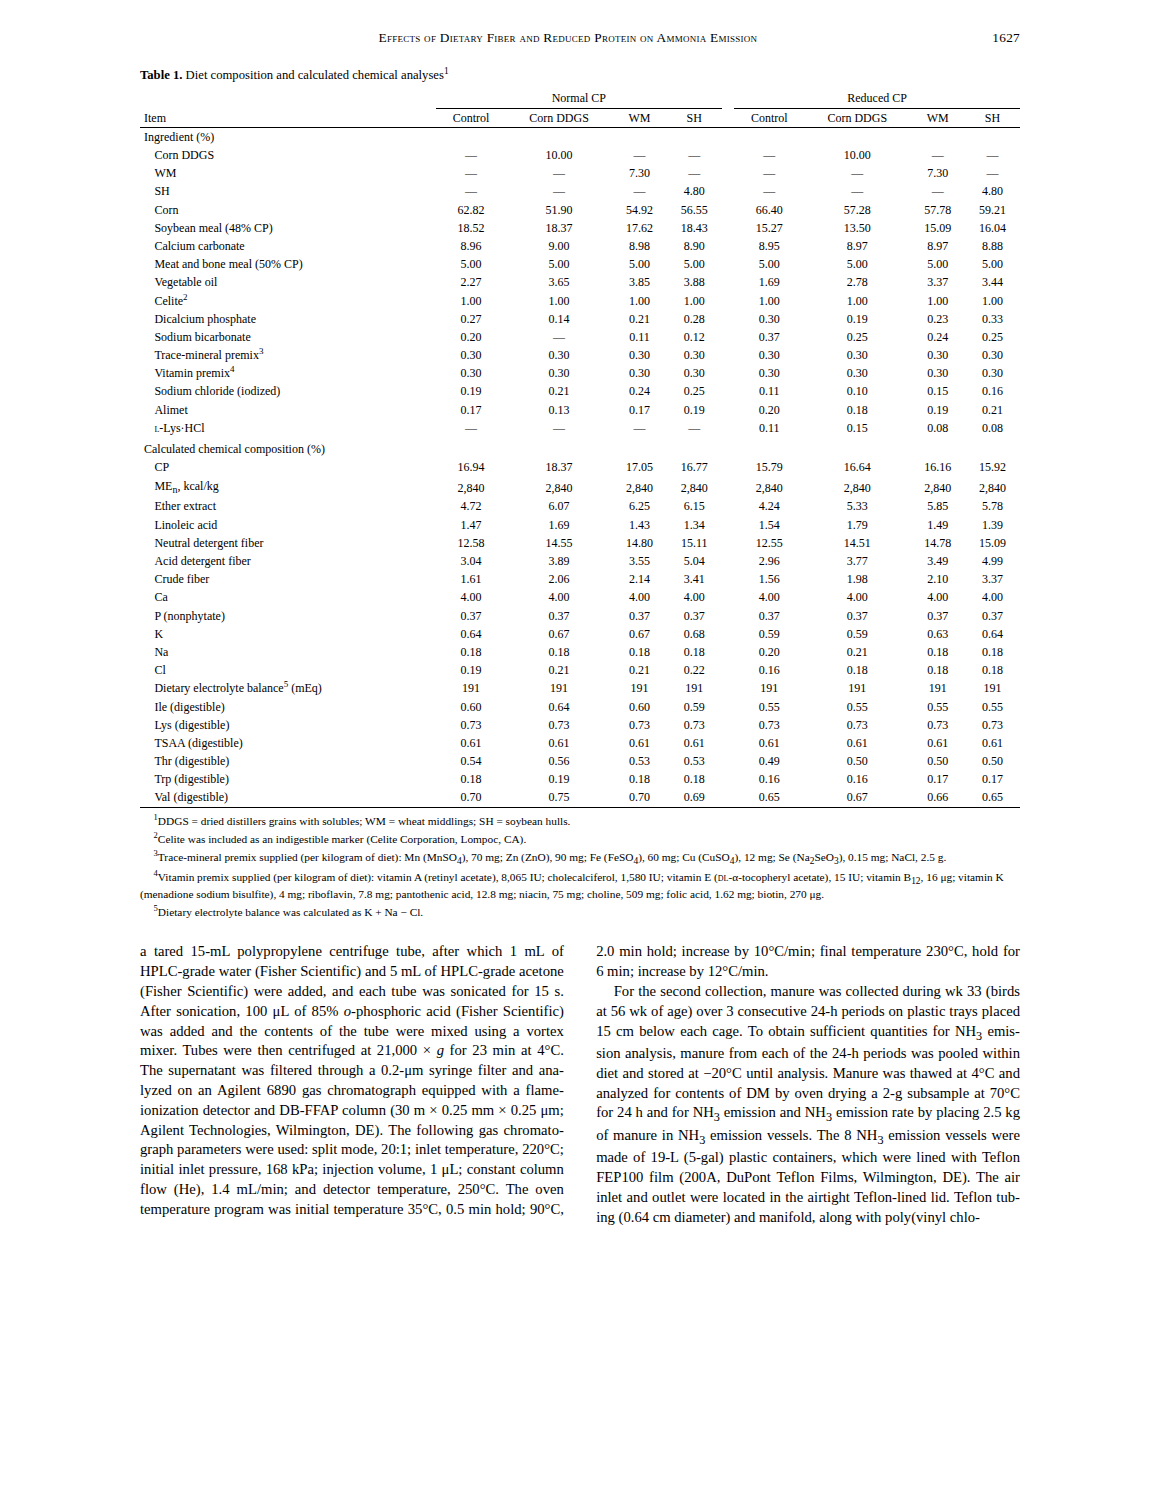Effects of Dietary Fiber and Reduced Protein on Ammonia Emission 1627
Table 1. Diet composition and calculated chemical analyses 1
| | Normal CP | | Reduced CP |
| --- | --- | --- | --- |
| Item | Control | Corn DDGS | WM | SH | | Control | Corn DDGS | WM | SH |
| Ingredient (%) | | | | | | | | | |
| Corn DDGS | — | 10.00 | — | — | | — | 10.00 | — | — |
| WM | — | — | 7.30 | — | | — | — | 7.30 | — |
| SH | — | — | — | 4.80 | | — | — | — | 4.80 |
| Corn | 62.82 | 51.90 | 54.92 | 56.55 | | 66.40 | 57.28 | 57.78 | 59.21 |
| Soybean meal (48% CP) | 18.52 | 18.37 | 17.62 | 18.43 | | 15.27 | 13.50 | 15.09 | 16.04 |
| Calcium carbonate | 8.96 | 9.00 | 8.98 | 8.90 | | 8.95 | 8.97 | 8.97 | 8.88 |
| Meat and bone meal (50% CP) | 5.00 | 5.00 | 5.00 | 5.00 | | 5.00 | 5.00 | 5.00 | 5.00 |
| Vegetable oil | 2.27 | 3.65 | 3.85 | 3.88 | | 1.69 | 2.78 | 3.37 | 3.44 |
| Celite 2 | 1.00 | 1.00 | 1.00 | 1.00 | | 1.00 | 1.00 | 1.00 | 1.00 |
| Dicalcium phosphate | 0.27 | 0.14 | 0.21 | 0.28 | | 0.30 | 0.19 | 0.23 | 0.33 |
| Sodium bicarbonate | 0.20 | — | 0.11 | 0.12 | | 0.37 | 0.25 | 0.24 | 0.25 |
| Trace-mineral premix 3 | 0.30 | 0.30 | 0.30 | 0.30 | | 0.30 | 0.30 | 0.30 | 0.30 |
| Vitamin premix 4 | 0.30 | 0.30 | 0.30 | 0.30 | | 0.30 | 0.30 | 0.30 | 0.30 |
| Sodium chloride (iodized) | 0.19 | 0.21 | 0.24 | 0.25 | | 0.11 | 0.10 | 0.15 | 0.16 |
| Alimet | 0.17 | 0.13 | 0.17 | 0.19 | | 0.20 | 0.18 | 0.19 | 0.21 |
| l -Lys·HCl | — | — | — | — | | 0.11 | 0.15 | 0.08 | 0.08 |
| Calculated chemical composition (%) | | | | | | | | | |
| CP | 16.94 | 18.37 | 17.05 | 16.77 | | 15.79 | 16.64 | 16.16 | 15.92 |
| ME n , kcal/kg | 2,840 | 2,840 | 2,840 | 2,840 | | 2,840 | 2,840 | 2,840 | 2,840 |
| Ether extract | 4.72 | 6.07 | 6.25 | 6.15 | | 4.24 | 5.33 | 5.85 | 5.78 |
| Linoleic acid | 1.47 | 1.69 | 1.43 | 1.34 | | 1.54 | 1.79 | 1.49 | 1.39 |
| Neutral detergent fiber | 12.58 | 14.55 | 14.80 | 15.11 | | 12.55 | 14.51 | 14.78 | 15.09 |
| Acid detergent fiber | 3.04 | 3.89 | 3.55 | 5.04 | | 2.96 | 3.77 | 3.49 | 4.99 |
| Crude fiber | 1.61 | 2.06 | 2.14 | 3.41 | | 1.56 | 1.98 | 2.10 | 3.37 |
| Ca | 4.00 | 4.00 | 4.00 | 4.00 | | 4.00 | 4.00 | 4.00 | 4.00 |
| P (nonphytate) | 0.37 | 0.37 | 0.37 | 0.37 | | 0.37 | 0.37 | 0.37 | 0.37 |
| K | 0.64 | 0.67 | 0.67 | 0.68 | | 0.59 | 0.59 | 0.63 | 0.64 |
| Na | 0.18 | 0.18 | 0.18 | 0.18 | | 0.20 | 0.21 | 0.18 | 0.18 |
| Cl | 0.19 | 0.21 | 0.21 | 0.22 | | 0.16 | 0.18 | 0.18 | 0.18 |
| Dietary electrolyte balance 5 (mEq) | 191 | 191 | 191 | 191 | | 191 | 191 | 191 | 191 |
| Ile (digestible) | 0.60 | 0.64 | 0.60 | 0.59 | | 0.55 | 0.55 | 0.55 | 0.55 |
| Lys (digestible) | 0.73 | 0.73 | 0.73 | 0.73 | | 0.73 | 0.73 | 0.73 | 0.73 |
| TSAA (digestible) | 0.61 | 0.61 | 0.61 | 0.61 | | 0.61 | 0.61 | 0.61 | 0.61 |
| Thr (digestible) | 0.54 | 0.56 | 0.53 | 0.53 | | 0.49 | 0.50 | 0.50 | 0.50 |
| Trp (digestible) | 0.18 | 0.19 | 0.18 | 0.18 | | 0.16 | 0.16 | 0.17 | 0.17 |
| Val (digestible) | 0.70 | 0.75 | 0.70 | 0.69 | | 0.65 | 0.67 | 0.66 | 0.65 |
1DDGS = dried distillers grains with solubles; WM = wheat middlings; SH = soybean hulls.
2Celite was included as an indigestible marker (Celite Corporation, Lompoc, CA).
3Trace-mineral premix supplied (per kilogram of diet): Mn (MnSO4), 70 mg; Zn (ZnO), 90 mg; Fe (FeSO4), 60 mg; Cu (CuSO4), 12 mg; Se (Na2SeO3), 0.15 mg; NaCl, 2.5 g.
4Vitamin premix supplied (per kilogram of diet): vitamin A (retinyl acetate), 8,065 IU; cholecalciferol, 1,580 IU; vitamin E (dl-α-tocopheryl acetate), 15 IU; vitamin B12, 16 μg; vitamin K (menadione sodium bisulfite), 4 mg; riboflavin, 7.8 mg; pantothenic acid, 12.8 mg; niacin, 75 mg; choline, 509 mg; folic acid, 1.62 mg; biotin, 270 μg.
5Dietary electrolyte balance was calculated as K + Na − Cl.
a tared 15-mL polypropylene centrifuge tube, after which 1 mL of HPLC-grade water (Fisher Scientific) and 5 mL of HPLC-grade acetone (Fisher Scientific) were added, and each tube was sonicated for 15 s. After sonication, 100 μL of 85% o-phosphoric acid (Fisher Scientific) was added and the contents of the tube were mixed using a vortex mixer. Tubes were then centrifuged at 21,000 × g for 23 min at 4°C. The supernatant was filtered through a 0.2-μm syringe filter and analyzed on an Agilent 6890 gas chromatograph equipped with a flame-ionization detector and DB-FFAP column (30 m × 0.25 mm × 0.25 μm; Agilent Technologies, Wilmington, DE). The following gas chromatograph parameters were used: split mode, 20:1; inlet temperature, 220°C; initial inlet pressure, 168 kPa; injection volume, 1 μL; constant column flow (He), 1.4 mL/min; and detector temperature, 250°C. The oven temperature program was initial temperature 35°C, 0.5 min hold; 90°C, 2.0 min hold; increase by 10°C/min; final temperature 230°C, hold for 6 min; increase by 12°C/min.
For the second collection, manure was collected during wk 33 (birds at 56 wk of age) over 3 consecutive 24-h periods on plastic trays placed 15 cm below each cage. To obtain sufficient quantities for NH3 emission analysis, manure from each of the 24-h periods was pooled within diet and stored at −20°C until analysis. Manure was thawed at 4°C and analyzed for contents of DM by oven drying a 2-g subsample at 70°C for 24 h and for NH3 emission and NH3 emission rate by placing 2.5 kg of manure in NH3 emission vessels. The 8 NH3 emission vessels were made of 19-L (5-gal) plastic containers, which were lined with Teflon FEP100 film (200A, DuPont Teflon Films, Wilmington, DE). The air inlet and outlet were located in the airtight Teflon-lined lid. Teflon tubing (0.64 cm diameter) and manifold, along with poly(vinyl chlo-